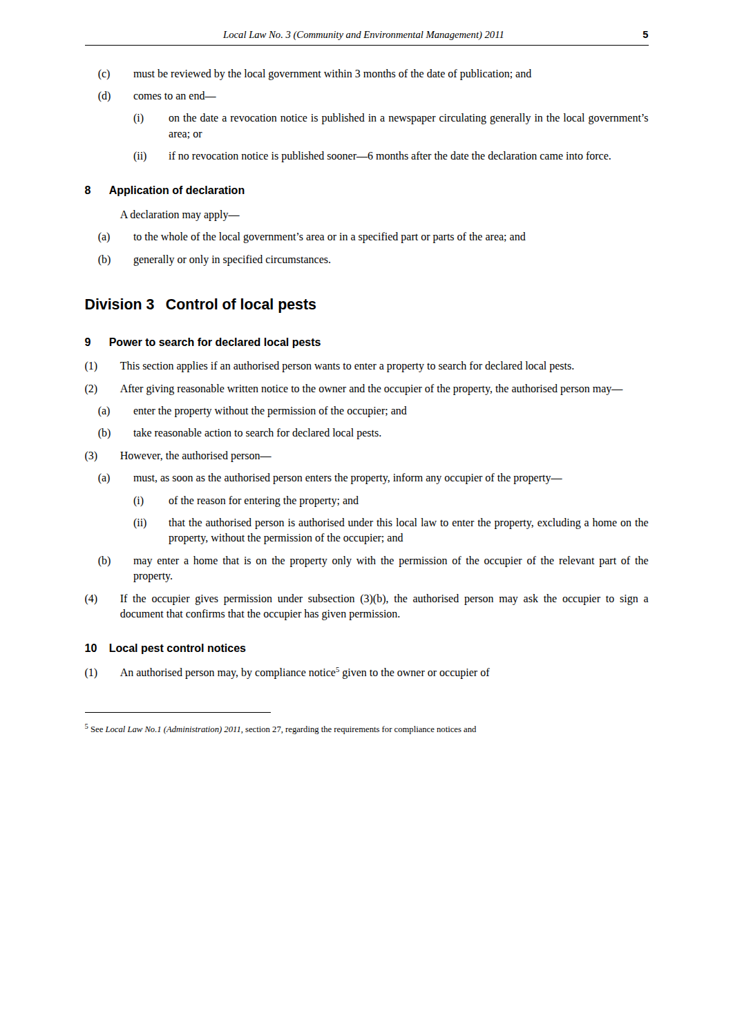Local Law No. 3 (Community and Environmental Management) 2011 5
(c) must be reviewed by the local government within 3 months of the date of publication; and
(d) comes to an end—
(i) on the date a revocation notice is published in a newspaper circulating generally in the local government’s area; or
(ii) if no revocation notice is published sooner—6 months after the date the declaration came into force.
8 Application of declaration
A declaration may apply—
(a) to the whole of the local government’s area or in a specified part or parts of the area; and
(b) generally or only in specified circumstances.
Division 3 Control of local pests
9 Power to search for declared local pests
(1) This section applies if an authorised person wants to enter a property to search for declared local pests.
(2) After giving reasonable written notice to the owner and the occupier of the property, the authorised person may—
(a) enter the property without the permission of the occupier; and
(b) take reasonable action to search for declared local pests.
(3) However, the authorised person—
(a) must, as soon as the authorised person enters the property, inform any occupier of the property—
(i) of the reason for entering the property; and
(ii) that the authorised person is authorised under this local law to enter the property, excluding a home on the property, without the permission of the occupier; and
(b) may enter a home that is on the property only with the permission of the occupier of the relevant part of the property.
(4) If the occupier gives permission under subsection (3)(b), the authorised person may ask the occupier to sign a document that confirms that the occupier has given permission.
10 Local pest control notices
(1) An authorised person may, by compliance notice5 given to the owner or occupier of
5 See Local Law No.1 (Administration) 2011, section 27, regarding the requirements for compliance notices and